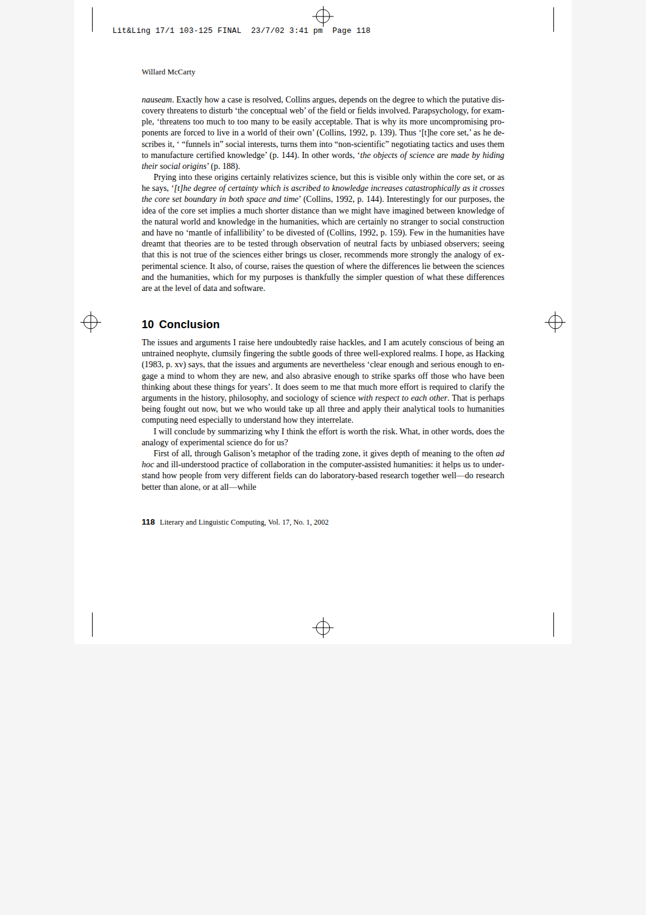Lit&Ling 17/1 103-125 FINAL 23/7/02 3:41 pm Page 118
Willard McCarty
nauseam. Exactly how a case is resolved, Collins argues, depends on the degree to which the putative discovery threatens to disturb ‘the conceptual web’ of the field or fields involved. Parapsychology, for example, ‘threatens too much to too many to be easily acceptable. That is why its more uncompromising proponents are forced to live in a world of their own’ (Collins, 1992, p. 139). Thus ‘[t]he core set,’ as he describes it, ‘ “funnels in” social interests, turns them into “non-scientific” negotiating tactics and uses them to manufacture certified knowledge’ (p. 144). In other words, ‘the objects of science are made by hiding their social origins’ (p. 188).
Prying into these origins certainly relativizes science, but this is visible only within the core set, or as he says, ‘[t]he degree of certainty which is ascribed to knowledge increases catastrophically as it crosses the core set boundary in both space and time’ (Collins, 1992, p. 144). Interestingly for our purposes, the idea of the core set implies a much shorter distance than we might have imagined between knowledge of the natural world and knowledge in the humanities, which are certainly no stranger to social construction and have no ‘mantle of infallibility’ to be divested of (Collins, 1992, p. 159). Few in the humanities have dreamt that theories are to be tested through observation of neutral facts by unbiased observers; seeing that this is not true of the sciences either brings us closer, recommends more strongly the analogy of experimental science. It also, of course, raises the question of where the differences lie between the sciences and the humanities, which for my purposes is thankfully the simpler question of what these differences are at the level of data and software.
10 Conclusion
The issues and arguments I raise here undoubtedly raise hackles, and I am acutely conscious of being an untrained neophyte, clumsily fingering the subtle goods of three well-explored realms. I hope, as Hacking (1983, p. xv) says, that the issues and arguments are nevertheless ‘clear enough and serious enough to engage a mind to whom they are new, and also abrasive enough to strike sparks off those who have been thinking about these things for years’. It does seem to me that much more effort is required to clarify the arguments in the history, philosophy, and sociology of science with respect to each other. That is perhaps being fought out now, but we who would take up all three and apply their analytical tools to humanities computing need especially to understand how they interrelate.
I will conclude by summarizing why I think the effort is worth the risk. What, in other words, does the analogy of experimental science do for us?
First of all, through Galison’s metaphor of the trading zone, it gives depth of meaning to the often ad hoc and ill-understood practice of collaboration in the computer-assisted humanities: it helps us to understand how people from very different fields can do laboratory-based research together well—do research better than alone, or at all—while
118 Literary and Linguistic Computing, Vol. 17, No. 1, 2002